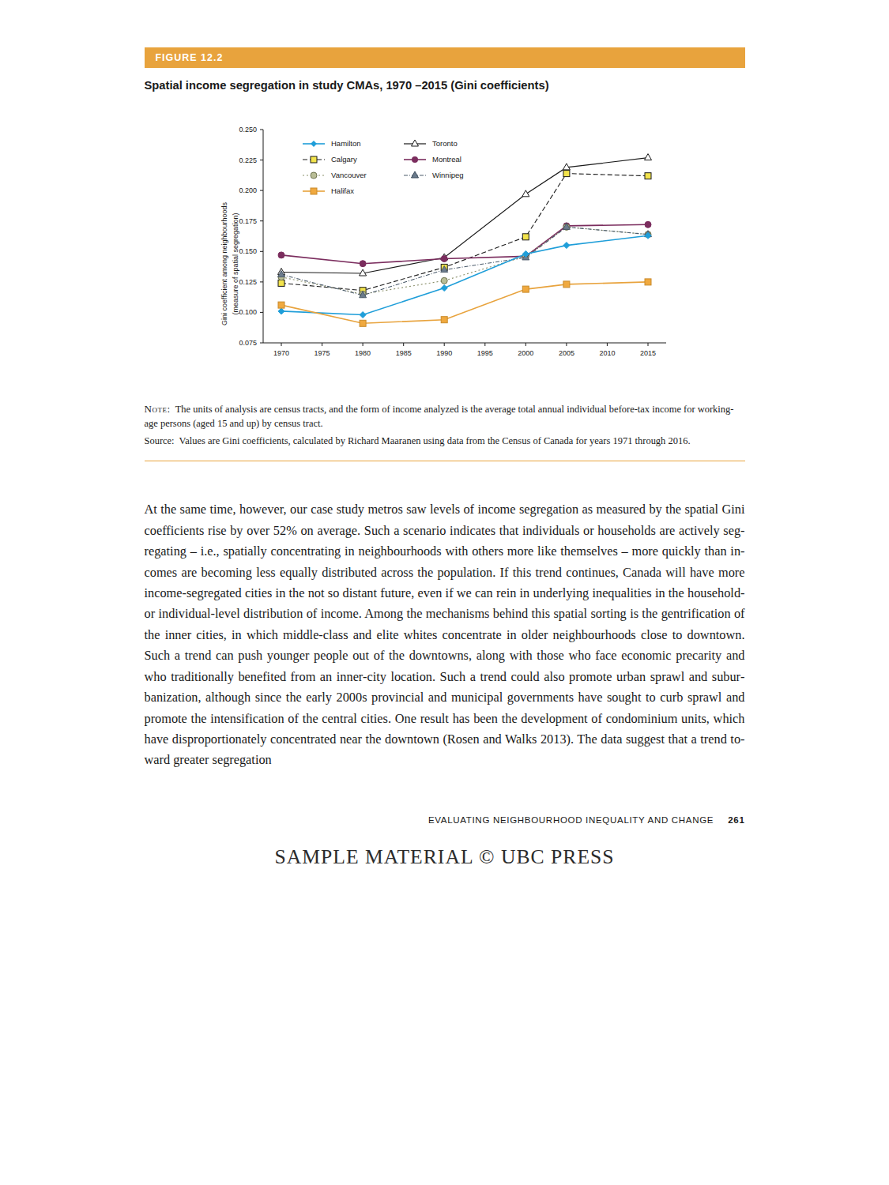FIGURE 12.2
Spatial income segregation in study CMAs, 1970 –2015 (Gini coefficients)
0.075 0.100 0.125 0.150 0.175 0.200 0.225 0.250 1970 1975 1980 1985 1990 1995 2000 2005 2010 2015 Gini coefficient among neighbourhoods (measure of spatial segregation) Hamilton Calgary Vancouver Halifax Toronto Montreal Winnipeg
Note: The units of analysis are census tracts, and the form of income analyzed is the average total annual individual before-tax income for working-age persons (aged 15 and up) by census tract.
Source: Values are Gini coefficients, calculated by Richard Maaranen using data from the Census of Canada for years 1971 through 2016.
At the same time, however, our case study metros saw levels of income segregation as measured by the spatial Gini coefficients rise by over 52% on average. Such a scenario indicates that individuals or households are actively segregating – i.e., spatially concentrating in neighbourhoods with others more like themselves – more quickly than incomes are becoming less equally distributed across the population. If this trend continues, Canada will have more income-segregated cities in the not so distant future, even if we can rein in underlying inequalities in the household- or individual-level distribution of income. Among the mechanisms behind this spatial sorting is the gentrification of the inner cities, in which middle-class and elite whites concentrate in older neighbourhoods close to downtown. Such a trend can push younger people out of the downtowns, along with those who face economic precarity and who traditionally benefited from an inner-city location. Such a trend could also promote urban sprawl and suburbanization, although since the early 2000s provincial and municipal governments have sought to curb sprawl and promote the intensification of the central cities. One result has been the development of condominium units, which have disproportionately concentrated near the downtown (Rosen and Walks 2013). The data suggest that a trend toward greater segregation
EVALUATING NEIGHBOURHOOD INEQUALITY AND CHANGE261
SAMPLE MATERIAL © UBC PRESS